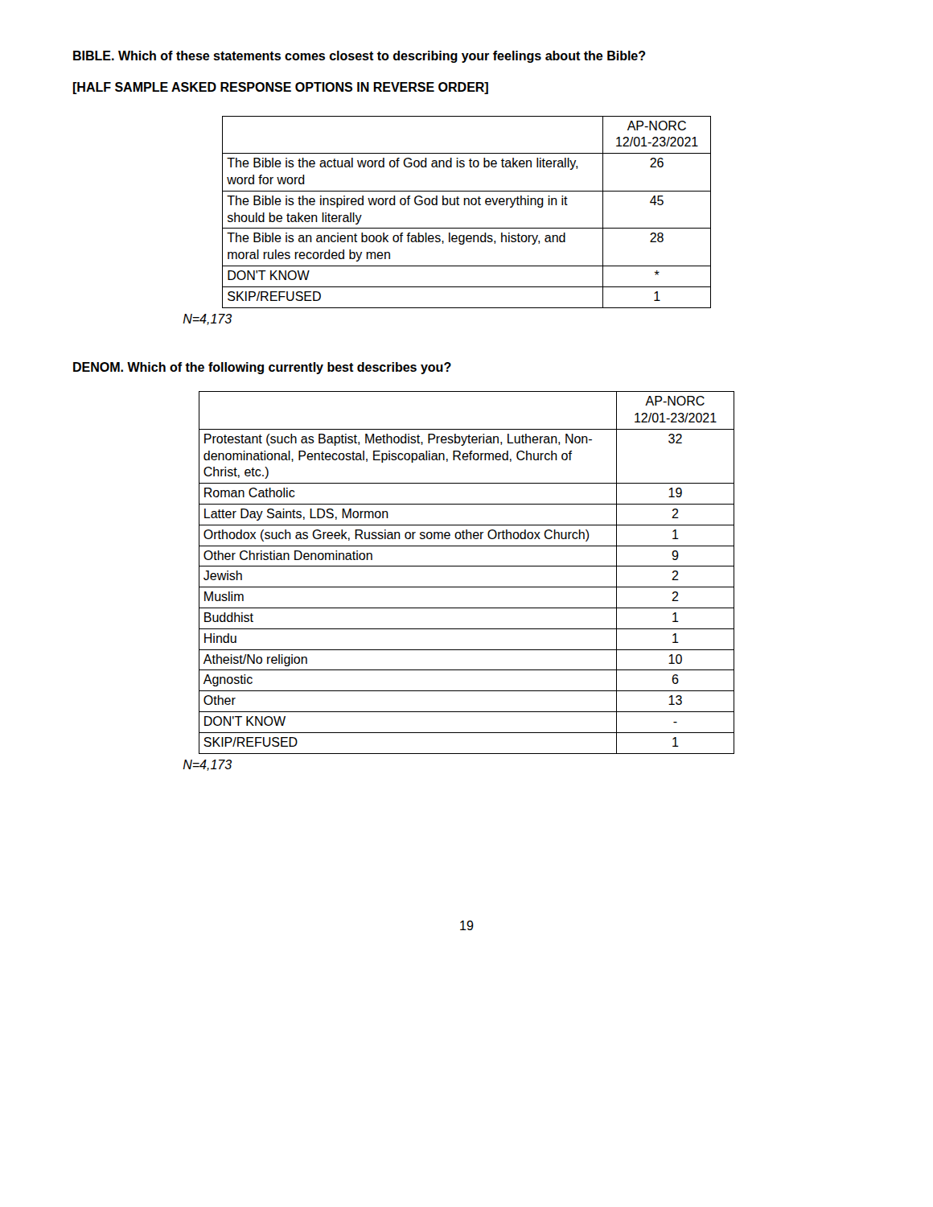BIBLE. Which of these statements comes closest to describing your feelings about the Bible?
[HALF SAMPLE ASKED RESPONSE OPTIONS IN REVERSE ORDER]
| | AP-NORC 12/01-23/2021 |
| The Bible is the actual word of God and is to be taken literally, word for word | 26 |
| The Bible is the inspired word of God but not everything in it should be taken literally | 45 |
| The Bible is an ancient book of fables, legends, history, and moral rules recorded by men | 28 |
| DON'T KNOW | * |
| SKIP/REFUSED | 1 |
N=4,173
DENOM. Which of the following currently best describes you?
| | AP-NORC 12/01-23/2021 |
| Protestant (such as Baptist, Methodist, Presbyterian, Lutheran, Non-denominational, Pentecostal, Episcopalian, Reformed, Church of Christ, etc.) | 32 |
| Roman Catholic | 19 |
| Latter Day Saints, LDS, Mormon | 2 |
| Orthodox (such as Greek, Russian or some other Orthodox Church) | 1 |
| Other Christian Denomination | 9 |
| Jewish | 2 |
| Muslim | 2 |
| Buddhist | 1 |
| Hindu | 1 |
| Atheist/No religion | 10 |
| Agnostic | 6 |
| Other | 13 |
| DON'T KNOW | - |
| SKIP/REFUSED | 1 |
N=4,173
19